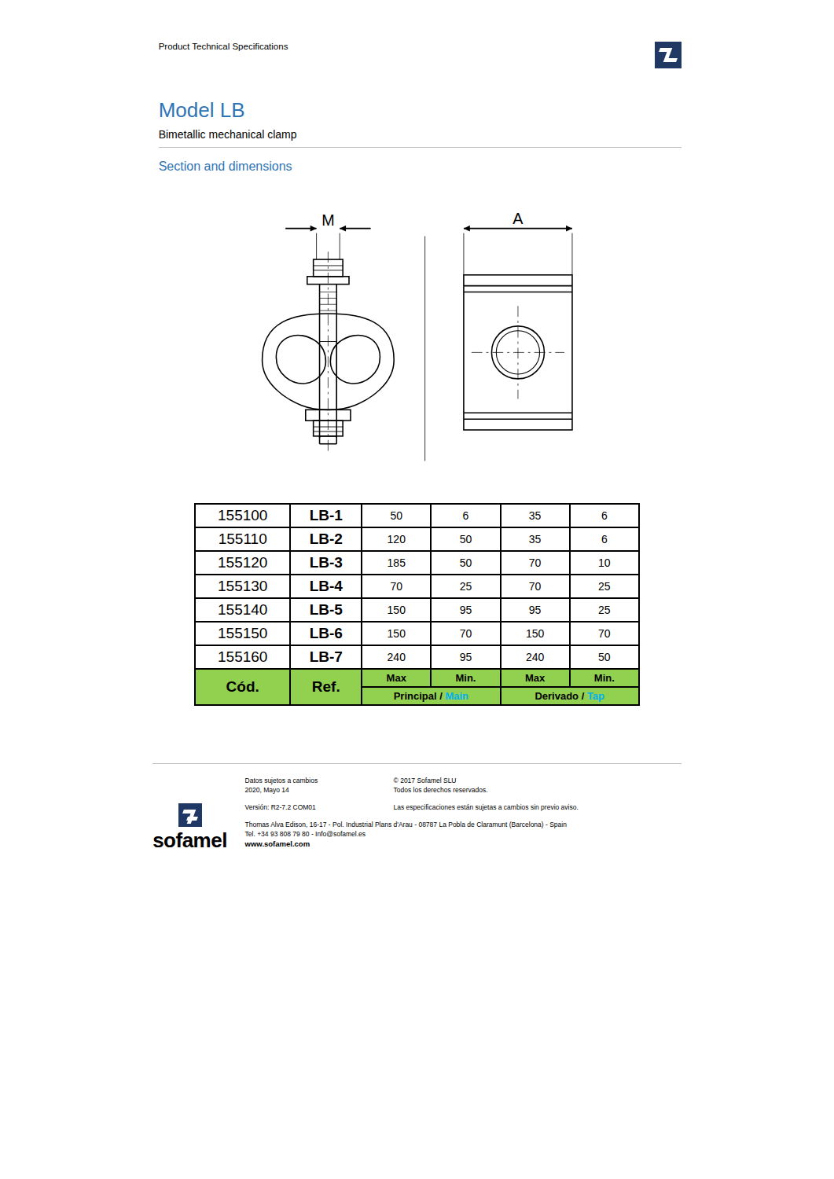Product Technical Specifications
Model LB
Bimetallic mechanical clamp
Section and dimensions
M A
| 155100 | LB-1 | 50 | 6 | 35 | 6 |
| 155110 | LB-2 | 120 | 50 | 35 | 6 |
| 155120 | LB-3 | 185 | 50 | 70 | 10 |
| 155130 | LB-4 | 70 | 25 | 70 | 25 |
| 155140 | LB-5 | 150 | 95 | 95 | 25 |
| 155150 | LB-6 | 150 | 70 | 150 | 70 |
| 155160 | LB-7 | 240 | 95 | 240 | 50 |
| Cód. | Ref. | Max | Min. | Max | Min. |
| Principal / Main | Derivado / Tap |
sofamel
Datos sujetos a cambios
2020, Mayo 14
© 2017 Sofamel SLU
Todos los derechos reservados.
Versión: R2-7.2 COM01
Las especificaciones están sujetas a cambios sin previo aviso.
Thomas Alva Edison, 16-17 - Pol. Industrial Plans d'Arau - 08787 La Pobla de Claramunt (Barcelona) - Spain
Tel. +34 93 808 79 80 - Info@sofamel.es
www.sofamel.com